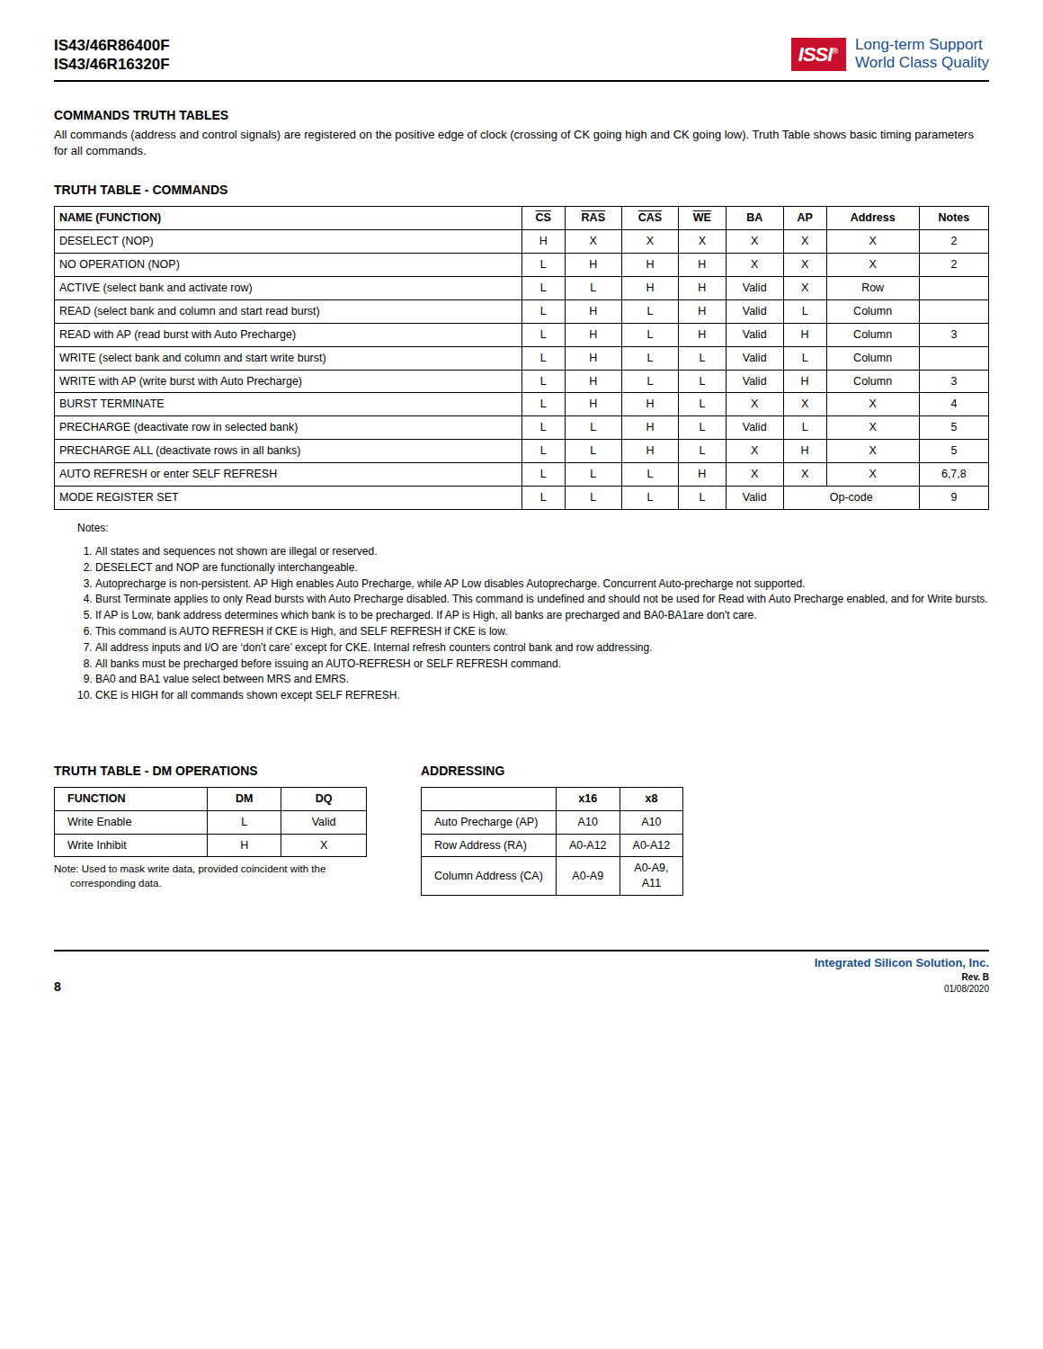IS43/46R86400F
IS43/46R16320F
ISSI®
Long-term Support
World Class Quality
Commands Truth Tables
All commands (address and control signals) are registered on the positive edge of clock (crossing of CK going high and CK going low). Truth Table shows basic timing parameters for all commands.
Truth Table - Commands
| NAME (FUNCTION) | CS | RAS | CAS | WE | BA | AP | Address | Notes |
| --- | --- | --- | --- | --- | --- | --- | --- | --- |
| DESELECT (NOP) | H | X | X | X | X | X | X | 2 |
| NO OPERATION (NOP) | L | H | H | H | X | X | X | 2 |
| ACTIVE (select bank and activate row) | L | L | H | H | Valid | X | Row | |
| READ (select bank and column and start read burst) | L | H | L | H | Valid | L | Column | |
| READ with AP (read burst with Auto Precharge) | L | H | L | H | Valid | H | Column | 3 |
| WRITE (select bank and column and start write burst) | L | H | L | L | Valid | L | Column | |
| WRITE with AP (write burst with Auto Precharge) | L | H | L | L | Valid | H | Column | 3 |
| BURST TERMINATE | L | H | H | L | X | X | X | 4 |
| PRECHARGE (deactivate row in selected bank) | L | L | H | L | Valid | L | X | 5 |
| PRECHARGE ALL (deactivate rows in all banks) | L | L | H | L | X | H | X | 5 |
| AUTO REFRESH or enter SELF REFRESH | L | L | L | H | X | X | X | 6,7,8 |
| MODE REGISTER SET | L | L | L | L | Valid | Op-code | 9 |
Notes:
All states and sequences not shown are illegal or reserved.
DESELECT and NOP are functionally interchangeable.
Autoprecharge is non-persistent. AP High enables Auto Precharge, while AP Low disables Autoprecharge. Concurrent Auto-precharge not supported.
Burst Terminate applies to only Read bursts with Auto Precharge disabled. This command is undefined and should not be used for Read with Auto Precharge enabled, and for Write bursts.
If AP is Low, bank address determines which bank is to be precharged. If AP is High, all banks are precharged and BA0-BA1are don't care.
This command is AUTO REFRESH if CKE is High, and SELF REFRESH if CKE is low.
All address inputs and I/O are ‘don't care’ except for CKE. Internal refresh counters control bank and row addressing.
All banks must be precharged before issuing an AUTO-REFRESH or SELF REFRESH command.
BA0 and BA1 value select between MRS and EMRS.
CKE is HIGH for all commands shown except SELF REFRESH.
Truth Table - DM Operations
| FUNCTION | DM | DQ |
| --- | --- | --- |
| Write Enable | L | Valid |
| Write Inhibit | H | X |
Note: Used to mask write data, provided coincident with the corresponding data.
Addressing
| | x16 | x8 |
| --- | --- | --- |
| Auto Precharge (AP) | A10 | A10 |
| Row Address (RA) | A0-A12 | A0-A12 |
| Column Address (CA) | A0-A9 | A0-A9, A11 |
8
Integrated Silicon Solution, Inc.
Rev. B
01/08/2020